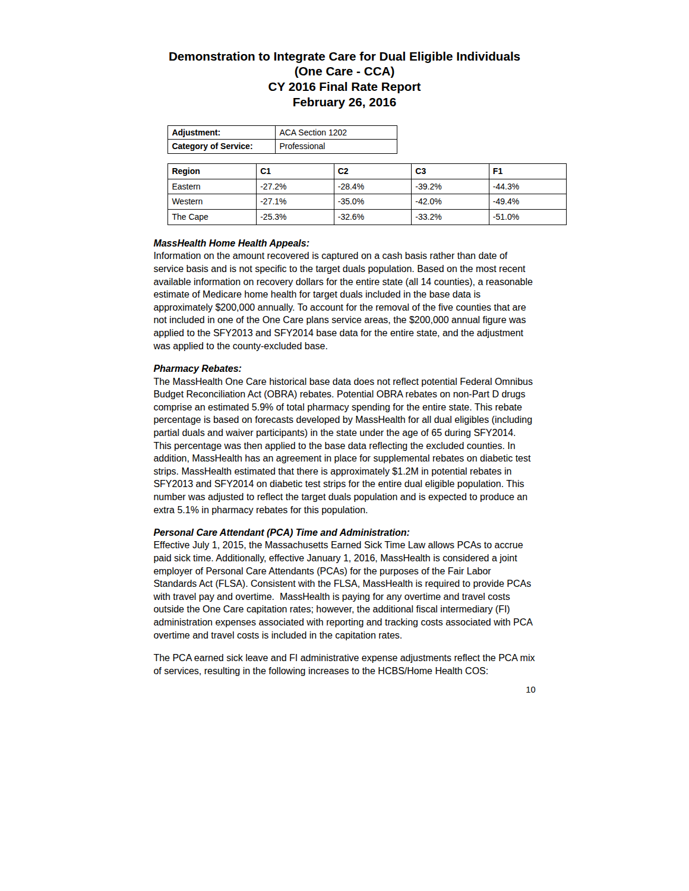Demonstration to Integrate Care for Dual Eligible Individuals
(One Care - CCA)
CY 2016 Final Rate Report
February 26, 2016
| Adjustment: | ACA Section 1202 |
| Category of Service: | Professional |
| Region | C1 | C2 | C3 | F1 |
| --- | --- | --- | --- | --- |
| Eastern | -27.2% | -28.4% | -39.2% | -44.3% |
| Western | -27.1% | -35.0% | -42.0% | -49.4% |
| The Cape | -25.3% | -32.6% | -33.2% | -51.0% |
MassHealth Home Health Appeals:
Information on the amount recovered is captured on a cash basis rather than date of service basis and is not specific to the target duals population. Based on the most recent available information on recovery dollars for the entire state (all 14 counties), a reasonable estimate of Medicare home health for target duals included in the base data is approximately $200,000 annually. To account for the removal of the five counties that are not included in one of the One Care plans service areas, the $200,000 annual figure was applied to the SFY2013 and SFY2014 base data for the entire state, and the adjustment was applied to the county-excluded base.
Pharmacy Rebates:
The MassHealth One Care historical base data does not reflect potential Federal Omnibus Budget Reconciliation Act (OBRA) rebates. Potential OBRA rebates on non-Part D drugs comprise an estimated 5.9% of total pharmacy spending for the entire state. This rebate percentage is based on forecasts developed by MassHealth for all dual eligibles (including partial duals and waiver participants) in the state under the age of 65 during SFY2014. This percentage was then applied to the base data reflecting the excluded counties. In addition, MassHealth has an agreement in place for supplemental rebates on diabetic test strips. MassHealth estimated that there is approximately $1.2M in potential rebates in SFY2013 and SFY2014 on diabetic test strips for the entire dual eligible population. This number was adjusted to reflect the target duals population and is expected to produce an extra 5.1% in pharmacy rebates for this population.
Personal Care Attendant (PCA) Time and Administration:
Effective July 1, 2015, the Massachusetts Earned Sick Time Law allows PCAs to accrue paid sick time. Additionally, effective January 1, 2016, MassHealth is considered a joint employer of Personal Care Attendants (PCAs) for the purposes of the Fair Labor Standards Act (FLSA). Consistent with the FLSA, MassHealth is required to provide PCAs with travel pay and overtime. MassHealth is paying for any overtime and travel costs outside the One Care capitation rates; however, the additional fiscal intermediary (FI) administration expenses associated with reporting and tracking costs associated with PCA overtime and travel costs is included in the capitation rates.
The PCA earned sick leave and FI administrative expense adjustments reflect the PCA mix of services, resulting in the following increases to the HCBS/Home Health COS:
10